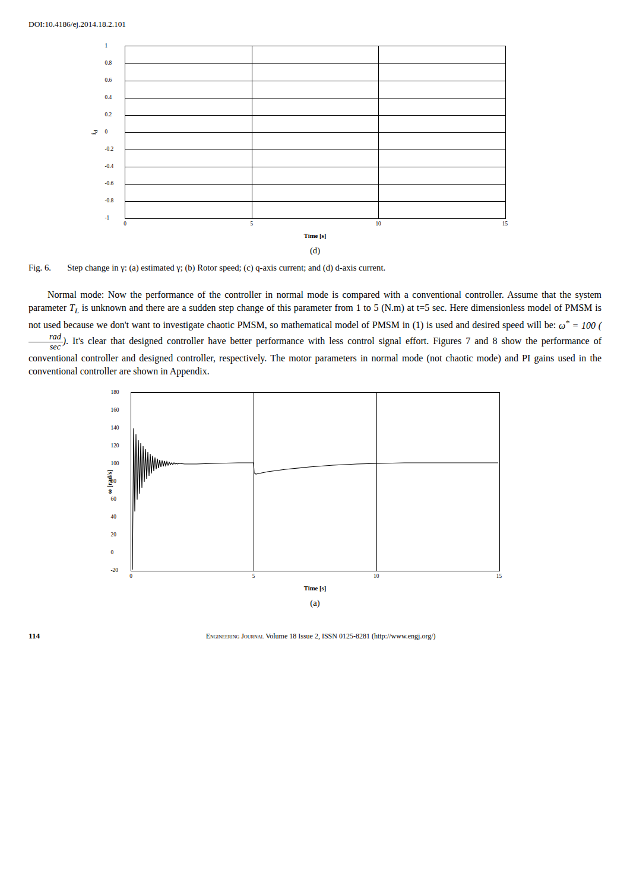DOI:10.4186/ej.2014.18.2.101
id 1 0.8 0.6 0.4 0.2 0 -0.2 -0.4 -0.6 -0.8 -1
0 5 10 15
Time [s]
(d)
Fig. 6. Step change in γ: (a) estimated γ; (b) Rotor speed; (c) q-axis current; and (d) d-axis current.
Normal mode: Now the performance of the controller in normal mode is compared with a conventional controller. Assume that the system parameter TL is unknown and there are a sudden step change of this parameter from 1 to 5 (N.m) at t=5 sec. Here dimensionless model of PMSM is not used because we don't want to investigate chaotic PMSM, so mathematical model of PMSM in (1) is used and desired speed will be: ω* = 100 (rad sec). It's clear that designed controller have better performance with less control signal effort. Figures 7 and 8 show the performance of conventional controller and designed controller, respectively. The motor parameters in normal mode (not chaotic mode) and PI gains used in the conventional controller are shown in Appendix.
ω [rad/s] 180 160 140 120 100 80 60 40 20 0 -20
0 5 10 15
Time [s]
(a)
114 Engineering Journal Volume 18 Issue 2, ISSN 0125-8281 (http://www.engj.org/)